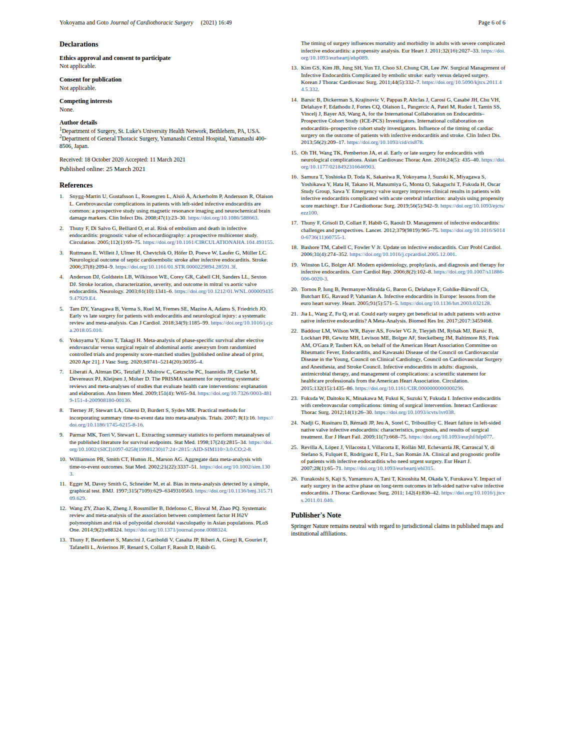Yokoyama and Goto Journal of Cardiothoracic Surgery (2021) 16:49
Page 6 of 6
Declarations
Ethics approval and consent to participate
Not applicable.
Consent for publication
Not applicable.
Competing interests
None.
Author details
1Department of Surgery, St. Luke's University Health Network, Bethlehem, PA, USA. 2Department of General Thoracic Surgery, Yamanashi Central Hospital, Yamanashi 400-8506, Japan.
Received: 18 October 2020 Accepted: 11 March 2021
Published online: 25 March 2021
References
Snygg-Martin U, Gustafsson L, Rosengren L, Alsiö Å, Ackerholm P, Andersson R, Olaison L. Cerebrovascular complications in patients with left-sided infective endocarditis are common: a prospective study using magnetic resonance imaging and neurochemical brain damage markers. Clin Infect Dis. 2008;47(1):23–30. https://doi.org/10.1086/588663.
Thuny F, Di Salvo G, Belliard O, et al. Risk of embolism and death in infective endocarditis: prognostic value of echocardiography: a prospective multicenter study. Circulation. 2005;112(1):69–75. https://doi.org/10.1161/CIRCULATIONAHA.104.493155.
Ruttmann E, Willeit J, Ulmer H, Chevtchik O, Höfer D, Poewe W, Laufer G, Müller LC. Neurological outcome of septic cardioembolic stroke after infective endocarditis. Stroke. 2006;37(8):2094–9. https://doi.org/10.1161/01.STR.0000229894.28591.3f.
Anderson DJ, Goldstein LB, Wilkinson WE, Corey GR, Cabell CH, Sanders LL, Sexton DJ. Stroke location, characterization, severity, and outcome in mitral vs aortic valve endocarditis. Neurology. 2003;61(10):1341–6. https://doi.org/10.1212/01.WNL.0000094359.47929.E4.
Tam DY, Yanagawa B, Verma S, Ruel M, Fremes SE, Mazine A, Adams S, Friedrich JO. Early vs late surgery for patients with endocarditis and neurological injury: a systematic review and meta-analysis. Can J Cardiol. 2018;34(9):1185–99. https://doi.org/10.1016/j.cjca.2018.05.010.
Yokoyama Y, Kuno T, Takagi H. Meta-analysis of phase-specific survival after elective endovascular versus surgical repair of abdominal aortic aneurysm from randomized controlled trials and propensity score-matched studies [published online ahead of print, 2020 Apr 21]. J Vasc Surg. 2020;S0741–5214(20):30595–4.
Liberati A, Altman DG, Tetzlaff J, Mulrow C, Gøtzsche PC, Ioannidis JP, Clarke M, Devereaux PJ, Kleijnen J, Moher D. The PRISMA statement for reporting systematic reviews and meta-analyses of studies that evaluate health care interventions: explanation and elaboration. Ann Intern Med. 2009;151(4): W65–94. https://doi.org/10.7326/0003-4819-151-4-200908180-00136.
Tierney JF, Stewart LA, Ghersi D, Burdett S, Sydes MR. Practical methods for incorporating summary time-to-event data into meta-analysis. Trials. 2007; 8(1):16. https://doi.org/10.1186/1745-6215-8-16.
Parmar MK, Torri V, Stewart L. Extracting summary statistics to perform metaanalyses of the published literature for survival endpoints. Stat Med. 1998;17(24):2815–34. https://doi.org/10.1002/(SICI)1097-0258(19981230)17:24<2815::AID-SIM110>3.0.CO;2-8.
Williamson PR, Smith CT, Hutton JL, Marson AG. Aggregate data meta-analysis with time-to-event outcomes. Stat Med. 2002;21(22):3337–51. https://doi.org/10.1002/sim.1303.
Egger M, Davey Smith G, Schneider M, et al. Bias in meta-analysis detected by a simple, graphical test. BMJ. 1997;315(7109):629–6349310563. https://doi.org/10.1136/bmj.315.7109.629.
Wang ZY, Zhao K, Zheng J, Rossmiller B, Ildefonso C, Biswal M, Zhao PQ. Systematic review and meta-analysis of the association between complement factor H I62V polymorphism and risk of polypoidal choroidal vasculopathy in Asian populations. PLoS One. 2014;9(2):e88324. https://doi.org/10.1371/journal.pone.0088324.
Thuny F, Beurtheret S, Mancini J, Gariboldi V, Casalta JP, Riberi A, Giorgi R, Gouriet F, Tafanelli L, Avierinos JF, Renard S, Collart F, Raoult D, Habib G.
The timing of surgery influences mortality and morbidity in adults with severe complicated infective endocarditis: a propensity analysis. Eur Heart J. 2011;32(16):2027–33. https://doi.org/10.1093/eurheartj/ehp089.
Kim GS, Kim JB, Jung SH, Yun TJ, Choo SJ, Chung CH, Lee JW. Surgical Management of Infective Endocarditis Complicated by embolic stroke: early versus delayed surgery. Korean J Thorac Cardiovasc Surg. 2011;44(5):332–7. https://doi.org/10.5090/kjtcs.2011.44.5.332.
Barsic B, Dickerman S, Krajinovic V, Pappas P, Altclas J, Carosi G, Casabé JH, Chu VH, Delahaye F, Edathodu J, Fortes CQ, Olaison L, Pangercic A, Patel M, Rudez I, Tamin SS, Vincelj J, Bayer AS, Wang A, for the International Collaboration on Endocarditis–Prospective Cohort Study (ICE-PCS) Investigators. International collaboration on endocarditis–prospective cohort study investigators. Influence of the timing of cardiac surgery on the outcome of patients with infective endocarditis and stroke. Clin Infect Dis. 2013;56(2):209–17. https://doi.org/10.1093/cid/cis878.
Oh TH, Wang TK, Pemberton JA, et al. Early or late surgery for endocarditis with neurological complications. Asian Cardiovasc Thorac Ann. 2016;24(5): 435–40. https://doi.org/10.1177/0218492316646903.
Samura T, Yoshioka D, Toda K, Sakaniwa R, Yokoyama J, Suzuki K, Miyagawa S, Yoshikawa Y, Hata H, Takano H, Matsumiya G, Monta O, Sakaguchi T, Fukuda H, Oscar Study Group, Sawa Y. Emergency valve surgery improves clinical results in patients with infective endocarditis complicated with acute cerebral infarction: analysis using propensity score matching†. Eur J Cardiothorac Surg. 2019;56(5):942–9. https://doi.org/10.1093/ejcts/ezz100.
Thuny F, Grisoli D, Collart F, Habib G, Raoult D. Management of infective endocarditis: challenges and perspectives. Lancet. 2012;379(9819):965–75. https://doi.org/10.1016/S0140-6736(11)60755-1.
Bashore TM, Cabell C, Fowler V Jr. Update on infective endocarditis. Curr Probl Cardiol. 2006;31(4):274–352. https://doi.org/10.1016/j.cpcardiol.2005.12.001.
Winston LG, Bolger AF. Modern epidemiology, prophylaxis, and diagnosis and therapy for infective endocarditis. Curr Cardiol Rep. 2006;8(2):102–8. https://doi.org/10.1007/s11886-006-0020-3.
Tornos P, Iung B, Permanyer-Miralda G, Baron G, Delahaye F, Gohlke-Bärwolf Ch, Butchart EG, Ravaud P, Vahanian A. Infective endocarditis in Europe: lessons from the euro heart survey. Heart. 2005;91(5):571–5. https://doi.org/10.1136/hrt.2003.032128.
Jia L, Wang Z, Fu Q, et al. Could early surgery get beneficial in adult patients with active native infective endocarditis? A Meta-Analysis. Biomed Res Int. 2017;2017:3459468.
Baddour LM, Wilson WR, Bayer AS, Fowler VG Jr, Tleyjeh IM, Rybak MJ, Barsic B, Lockhart PB, Gewitz MH, Levison ME, Bolger AF, Steckelberg JM, Baltimore RS, Fink AM, O'Gara P, Taubert KA, on behalf of the American Heart Association Committee on Rheumatic Fever, Endocarditis, and Kawasaki Disease of the Council on Cardiovascular Disease in the Young, Council on Clinical Cardiology, Council on Cardiovascular Surgery and Anesthesia, and Stroke Council. Infective endocarditis in adults: diagnosis, antimicrobial therapy, and management of complications: a scientific statement for healthcare professionals from the American Heart Association. Circulation. 2015;132(15):1435–86. https://doi.org/10.1161/CIR.0000000000000296.
Fukuda W, Daitoku K, Minakawa M, Fukui K, Suzuki Y, Fukuda I. Infective endocarditis with cerebrovascular complications: timing of surgical intervention. Interact Cardiovasc Thorac Surg. 2012;14(1):26–30. https://doi.org/10.1093/icvts/ivr038.
Nadji G, Rusinaru D, Rémadi JP, Jeu A, Sorel C, Tribouilloy C. Heart failure in left-sided native valve infective endocarditis: characteristics, prognosis, and results of surgical treatment. Eur J Heart Fail. 2009;11(7):668–75. https://doi.org/10.1093/eurjhf/hfp077.
Revilla A, López J, Vilacosta I, Villacorta E, Rollán MJ, Echevarría JR, Carrascal Y, di Stefano S, Fulquet E, Rodríguez E, Fiz L, San Román JA. Clinical and prognostic profile of patients with infective endocarditis who need urgent surgery. Eur Heart J. 2007;28(1):65–71. https://doi.org/10.1093/eurheartj/ehl315.
Funakoshi S, Kaji S, Yamamuro A, Tani T, Kinoshita M, Okada Y, Furukawa Y. Impact of early surgery in the active phase on long-term outcomes in left-sided native valve infective endocarditis. J Thorac Cardiovasc Surg. 2011; 142(4):836–42. https://doi.org/10.1016/j.jtcvs.2011.01.040.
Publisher's Note
Springer Nature remains neutral with regard to jurisdictional claims in published maps and institutional affiliations.